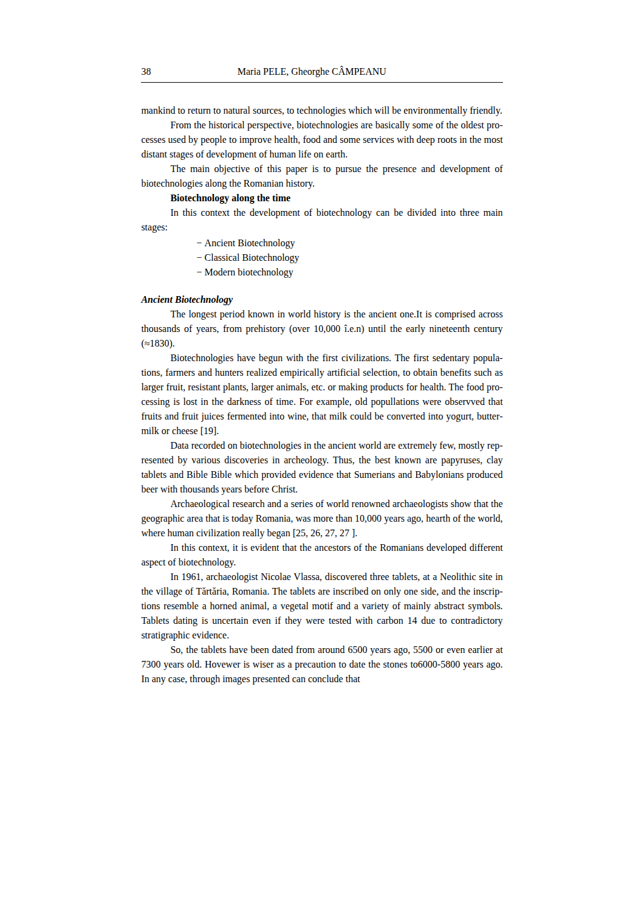38 Maria PELE, Gheorghe CÂMPEANU
mankind to return to natural sources, to technologies which will be environmentally friendly.
From the historical perspective, biotechnologies are basically some of the oldest processes used by people to improve health, food and some services with deep roots in the most distant stages of development of human life on earth.
The main objective of this paper is to pursue the presence and development of biotechnologies along the Romanian history.
Biotechnology along the time
In this context the development of biotechnology can be divided into three main stages:
Ancient Biotechnology
Classical Biotechnology
Modern biotechnology
Ancient Biotechnology
The longest period known in world history is the ancient one.It is comprised across thousands of years, from prehistory (over 10,000 î.e.n) until the early nineteenth century (≈1830).
Biotechnologies have begun with the first civilizations. The first sedentary populations, farmers and hunters realized empirically artificial selection, to obtain benefits such as larger fruit, resistant plants, larger animals, etc. or making products for health. The food processing is lost in the darkness of time. For example, old popullations were observved that fruits and fruit juices fermented into wine, that milk could be converted into yogurt, buttermilk or cheese [19].
Data recorded on biotechnologies in the ancient world are extremely few, mostly represented by various discoveries in archeology. Thus, the best known are papyruses, clay tablets and Bible Bible which provided evidence that Sumerians and Babylonians produced beer with thousands years before Christ.
Archaeological research and a series of world renowned archaeologists show that the geographic area that is today Romania, was more than 10,000 years ago, hearth of the world, where human civilization really began [25, 26, 27, 27 ].
In this context, it is evident that the ancestors of the Romanians developed different aspect of biotechnology.
In 1961, archaeologist Nicolae Vlassa, discovered three tablets, at a Neolithic site in the village of Tărtăria, Romania. The tablets are inscribed on only one side, and the inscriptions resemble a horned animal, a vegetal motif and a variety of mainly abstract symbols. Tablets dating is uncertain even if they were tested with carbon 14 due to contradictory stratigraphic evidence.
So, the tablets have been dated from around 6500 years ago, 5500 or even earlier at 7300 years old. Hovewer is wiser as a precaution to date the stones to6000-5800 years ago. In any case, through images presented can conclude that